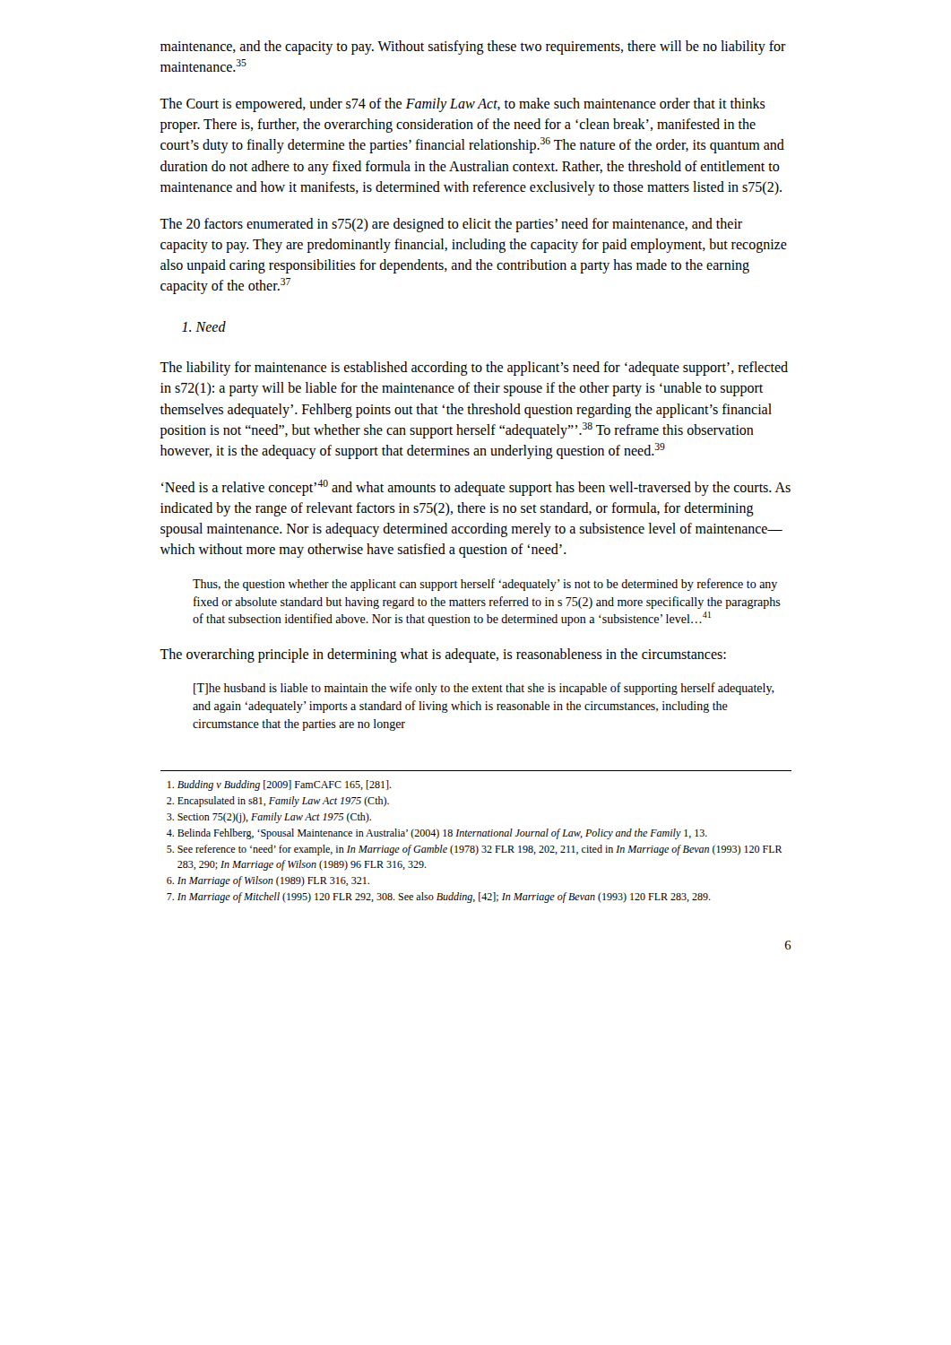maintenance, and the capacity to pay. Without satisfying these two requirements, there will be no liability for maintenance.35
The Court is empowered, under s74 of the Family Law Act, to make such maintenance order that it thinks proper. There is, further, the overarching consideration of the need for a ‘clean break’, manifested in the court’s duty to finally determine the parties’ financial relationship.36 The nature of the order, its quantum and duration do not adhere to any fixed formula in the Australian context. Rather, the threshold of entitlement to maintenance and how it manifests, is determined with reference exclusively to those matters listed in s75(2).
The 20 factors enumerated in s75(2) are designed to elicit the parties’ need for maintenance, and their capacity to pay. They are predominantly financial, including the capacity for paid employment, but recognize also unpaid caring responsibilities for dependents, and the contribution a party has made to the earning capacity of the other.37
Need
The liability for maintenance is established according to the applicant’s need for ‘adequate support’, reflected in s72(1): a party will be liable for the maintenance of their spouse if the other party is ‘unable to support themselves adequately’. Fehlberg points out that ‘the threshold question regarding the applicant’s financial position is not “need”, but whether she can support herself “adequately”’.38 To reframe this observation however, it is the adequacy of support that determines an underlying question of need.39
‘Need is a relative concept’40 and what amounts to adequate support has been well-traversed by the courts. As indicated by the range of relevant factors in s75(2), there is no set standard, or formula, for determining spousal maintenance. Nor is adequacy determined according merely to a subsistence level of maintenance—which without more may otherwise have satisfied a question of ‘need’.
Thus, the question whether the applicant can support herself ‘adequately’ is not to be determined by reference to any fixed or absolute standard but having regard to the matters referred to in s 75(2) and more specifically the paragraphs of that subsection identified above. Nor is that question to be determined upon a ‘subsistence’ level…41
The overarching principle in determining what is adequate, is reasonableness in the circumstances:
[T]he husband is liable to maintain the wife only to the extent that she is incapable of supporting herself adequately, and again ‘adequately’ imports a standard of living which is reasonable in the circumstances, including the circumstance that the parties are no longer
Budding v Budding [2009] FamCAFC 165, [281].
Encapsulated in s81, Family Law Act 1975 (Cth).
Section 75(2)(j), Family Law Act 1975 (Cth).
Belinda Fehlberg, ‘Spousal Maintenance in Australia’ (2004) 18 International Journal of Law, Policy and the Family 1, 13.
See reference to ‘need’ for example, in In Marriage of Gamble (1978) 32 FLR 198, 202, 211, cited in In Marriage of Bevan (1993) 120 FLR 283, 290; In Marriage of Wilson (1989) 96 FLR 316, 329.
In Marriage of Wilson (1989) FLR 316, 321.
In Marriage of Mitchell (1995) 120 FLR 292, 308. See also Budding, [42]; In Marriage of Bevan (1993) 120 FLR 283, 289.
6